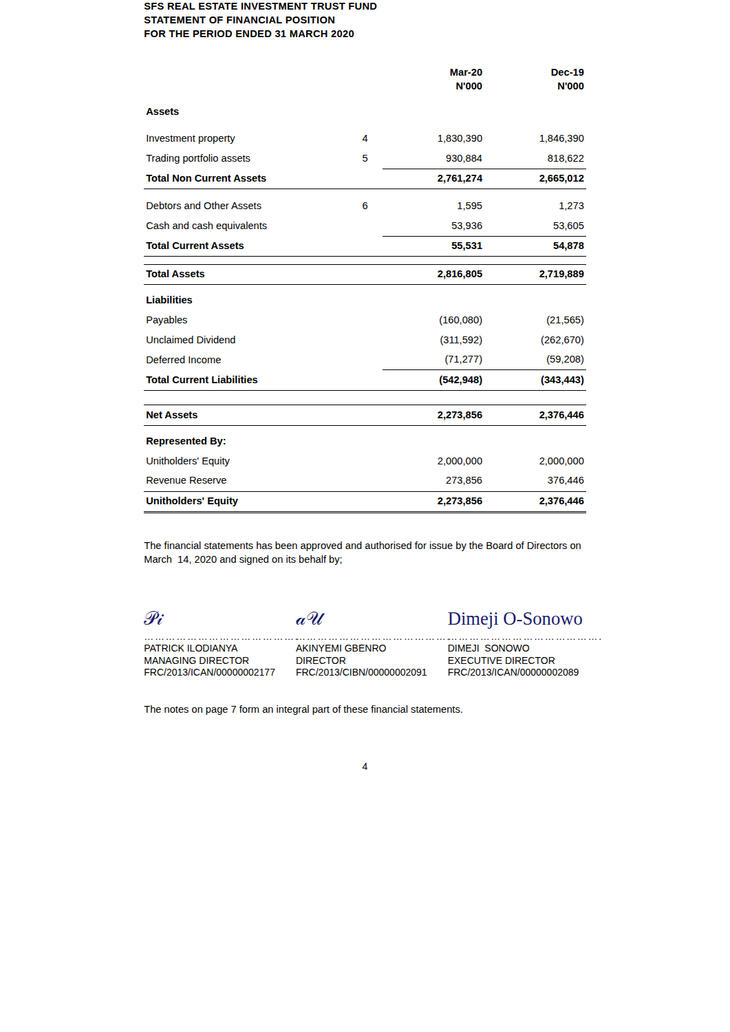SFS REAL ESTATE INVESTMENT TRUST FUND
STATEMENT OF FINANCIAL POSITION
FOR THE PERIOD ENDED 31 MARCH 2020
| | | Mar-20 N'000 | Dec-19 N'000 |
| --- | --- | --- | --- |
| Assets |
| Investment property | 4 | 1,830,390 | 1,846,390 |
| Trading portfolio assets | 5 | 930,884 | 818,622 |
| Total Non Current Assets | | 2,761,274 | 2,665,012 |
| Debtors and Other Assets | 6 | 1,595 | 1,273 |
| Cash and cash equivalents | | 53,936 | 53,605 |
| Total Current Assets | | 55,531 | 54,878 |
| Total Assets | | 2,816,805 | 2,719,889 |
| Liabilities |
| Payables | | (160,080) | (21,565) |
| Unclaimed Dividend | | (311,592) | (262,670) |
| Deferred Income | | (71,277) | (59,208) |
| Total Current Liabilities | | (542,948) | (343,443) |
| Net Assets | | 2,273,856 | 2,376,446 |
| Represented By: |
| Unitholders' Equity | | 2,000,000 | 2,000,000 |
| Revenue Reserve | | 273,856 | 376,446 |
| Unitholders' Equity | | 2,273,856 | 2,376,446 |
The financial statements has been approved and authorised for issue by the Board of Directors on March 14, 2020 and signed on its behalf by;
𝒫𝒾
…………………………………….
Patrick Ilodianya
Managing Director
FRC/2013/ICAN/00000002177
𝒶𝒰
…………………………………….
Akinyemi Gbenro
Director
FRC/2013/CIBN/00000002091
Dimeji O-Sonowo
…………………………………….
Dimeji Sonowo
Executive Director
FRC/2013/ICAN/00000002089
The notes on page 7 form an integral part of these financial statements.
4